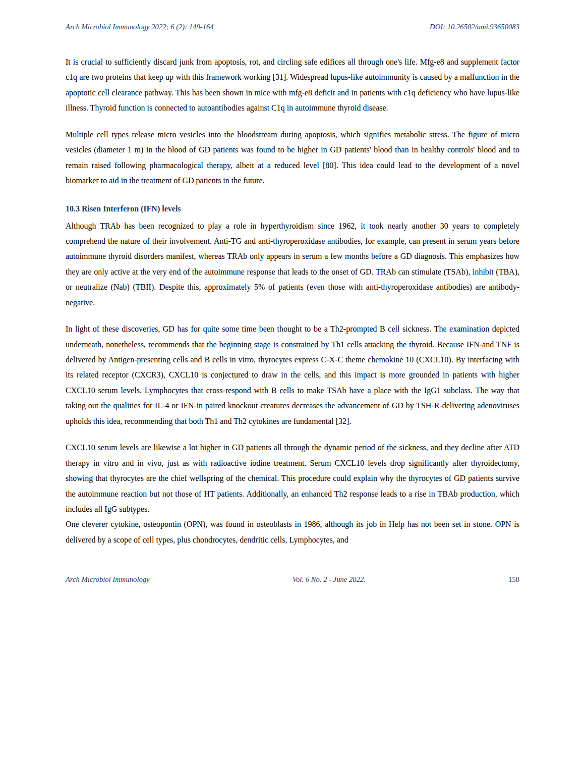Arch Microbiol Immunology 2022; 6 (2): 149-164
DOI: 10.26502/ami.93650083
It is crucial to sufficiently discard junk from apoptosis, rot, and circling safe edifices all through one's life. Mfg-e8 and supplement factor c1q are two proteins that keep up with this framework working [31]. Widespread lupus-like autoimmunity is caused by a malfunction in the apoptotic cell clearance pathway. This has been shown in mice with mfg-e8 deficit and in patients with c1q deficiency who have lupus-like illness. Thyroid function is connected to autoantibodies against C1q in autoimmune thyroid disease.
Multiple cell types release micro vesicles into the bloodstream during apoptosis, which signifies metabolic stress. The figure of micro vesicles (diameter 1 m) in the blood of GD patients was found to be higher in GD patients' blood than in healthy controls' blood and to remain raised following pharmacological therapy, albeit at a reduced level [80]. This idea could lead to the development of a novel biomarker to aid in the treatment of GD patients in the future.
10.3 Risen Interferon (IFN) levels
Although TRAb has been recognized to play a role in hyperthyroidism since 1962, it took nearly another 30 years to completely comprehend the nature of their involvement. Anti-TG and anti-thyroperoxidase antibodies, for example, can present in serum years before autoimmune thyroid disorders manifest, whereas TRAb only appears in serum a few months before a GD diagnosis. This emphasizes how they are only active at the very end of the autoimmune response that leads to the onset of GD. TRAb can stimulate (TSAb), inhibit (TBA), or neutralize (Nab) (TBII). Despite this, approximately 5% of patients (even those with anti-thyroperoxidase antibodies) are antibody-negative.
In light of these discoveries, GD has for quite some time been thought to be a Th2-prompted B cell sickness. The examination depicted underneath, nonetheless, recommends that the beginning stage is constrained by Th1 cells attacking the thyroid. Because IFN-and TNF is delivered by Antigen-presenting cells and B cells in vitro, thyrocytes express C-X-C theme chemokine 10 (CXCL10). By interfacing with its related receptor (CXCR3), CXCL10 is conjectured to draw in the cells, and this impact is more grounded in patients with higher CXCL10 serum levels. Lymphocytes that cross-respond with B cells to make TSAb have a place with the IgG1 subclass. The way that taking out the qualities for IL-4 or IFN-in paired knockout creatures decreases the advancement of GD by TSH-R-delivering adenoviruses upholds this idea, recommending that both Th1 and Th2 cytokines are fundamental [32].
CXCL10 serum levels are likewise a lot higher in GD patients all through the dynamic period of the sickness, and they decline after ATD therapy in vitro and in vivo, just as with radioactive iodine treatment. Serum CXCL10 levels drop significantly after thyroidectomy, showing that thyrocytes are the chief wellspring of the chemical. This procedure could explain why the thyrocytes of GD patients survive the autoimmune reaction but not those of HT patients. Additionally, an enhanced Th2 response leads to a rise in TBAb production, which includes all IgG subtypes.
One cleverer cytokine, osteopontin (OPN), was found in osteoblasts in 1986, although its job in Help has not been set in stone. OPN is delivered by a scope of cell types, plus chondrocytes, dendritic cells, Lymphocytes, and
Arch Microbiol Immunology
Vol. 6 No. 2 - June 2022.
158